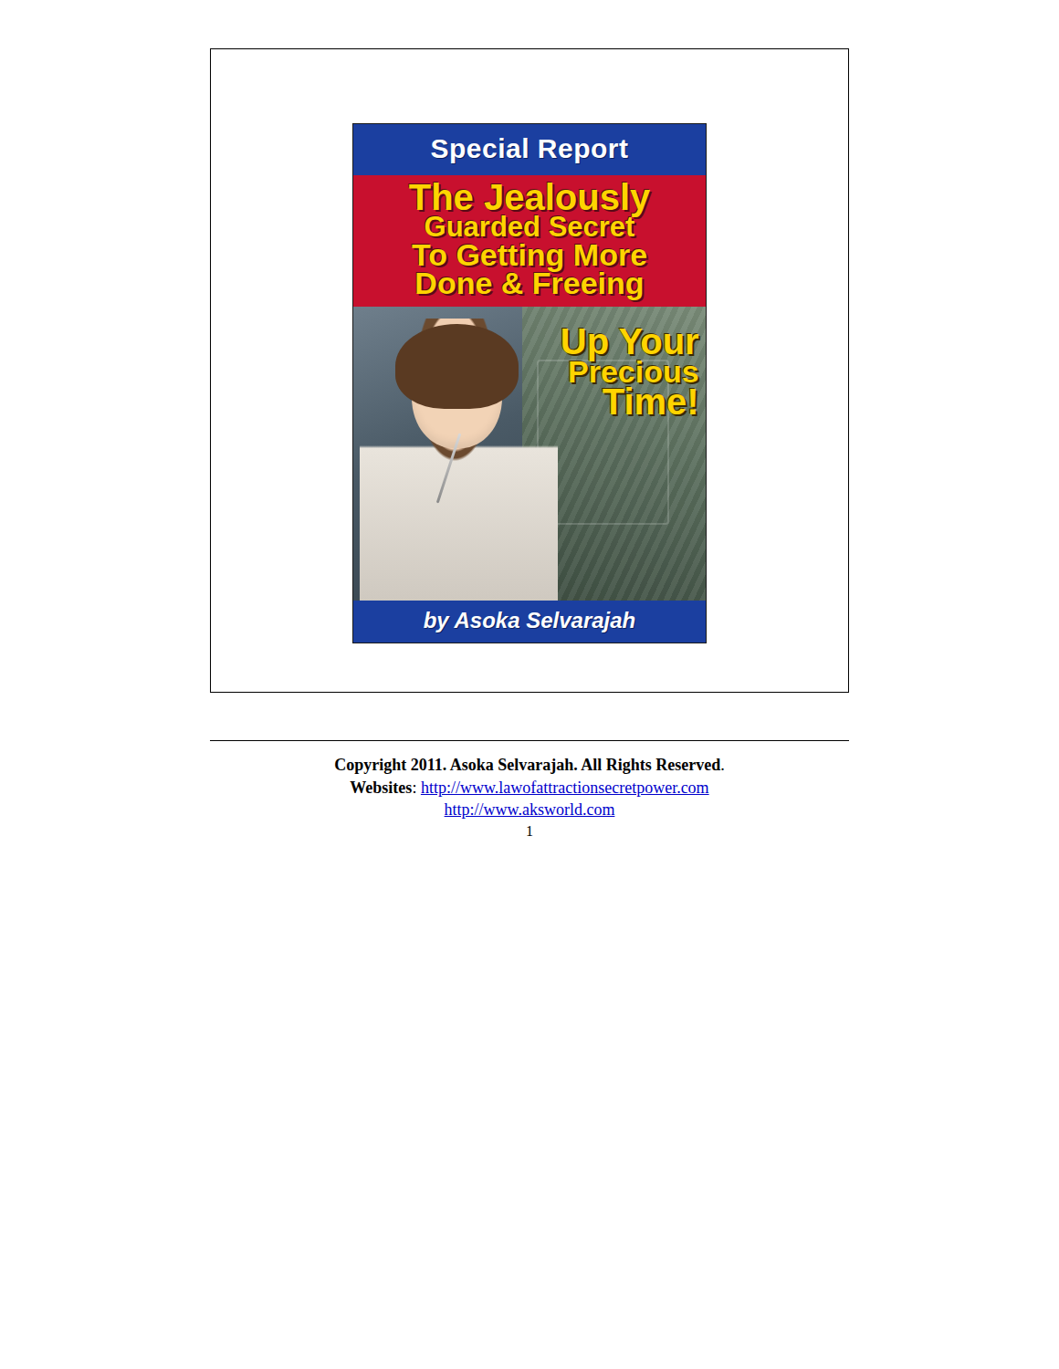Special Report
The Jealously
Guarded Secret
To Getting More
Done & Freeing
Up Your
Precious
Time!
by Asoka Selvarajah
Copyright 2011. Asoka Selvarajah. All Rights Reserved.
Websites: http://www.lawofattractionsecretpower.com
http://www.aksworld.com
1